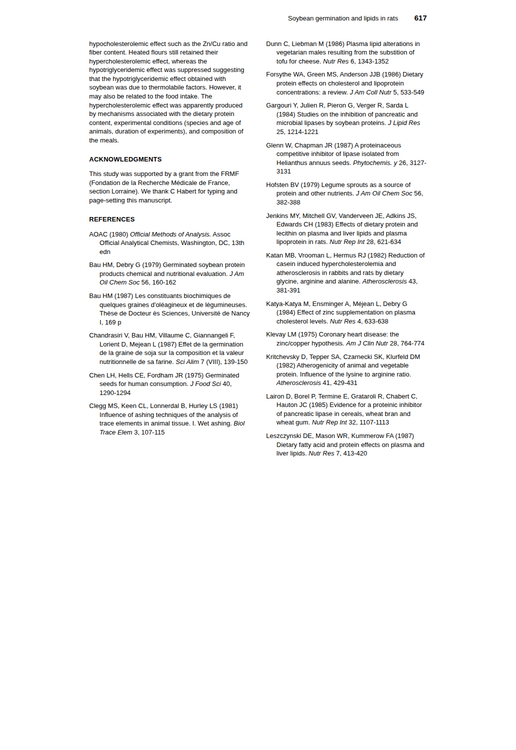Soybean germination and lipids in rats 617
hypocholesterolemic effect such as the Zn/Cu ratio and fiber content. Heated flours still retained their hypercholesterolemic effect, whereas the hypotriglyceridemic effect was suppressed suggesting that the hypotriglyceridemic effect obtained with soybean was due to thermolabile factors. However, it may also be related to the food intake. The hypercholesterolemic effect was apparently produced by mechanisms associated with the dietary protein content, experimental conditions (species and age of animals, duration of experiments), and composition of the meals.
Acknowledgments
This study was supported by a grant from the FRMF (Fondation de la Recherche Médicale de France, section Lorraine). We thank C Habert for typing and page-setting this manuscript.
References
AOAC (1980) Official Methods of Analysis. Assoc Official Analytical Chemists, Washington, DC, 13th edn
Bau HM, Debry G (1979) Germinated soybean protein products chemical and nutritional evaluation. J Am Oil Chem Soc 56, 160-162
Bau HM (1987) Les constituants biochimiques de quelques graines d'oléagineux et de légumineuses. Thèse de Docteur ès Sciences, Université de Nancy I, 169 p
Chandrasiri V, Bau HM, Villaume C, Giannangeli F, Lorient D, Mejean L (1987) Effet de la germination de la graine de soja sur la composition et la valeur nutritionnelle de sa farine. Sci Alim 7 (VIII), 139-150
Chen LH, Hells CE, Fordham JR (1975) Germinated seeds for human consumption. J Food Sci 40, 1290-1294
Clegg MS, Keen CL, Lonnerdal B, Hurley LS (1981) Influence of ashing techniques of the analysis of trace elements in animal tissue. I. Wet ashing. Biol Trace Elem 3, 107-115
Dunn C, Liebman M (1986) Plasma lipid alterations in vegetarian males resulting from the substition of tofu for cheese. Nutr Res 6, 1343-1352
Forsythe WA, Green MS, Anderson JJB (1986) Dietary protein effects on cholesterol and lipoprotein concentrations: a review. J Am Coll Nutr 5, 533-549
Gargouri Y, Julien R, Pieron G, Verger R, Sarda L (1984) Studies on the inhibition of pancreatic and microbial lipases by soybean proteins. J Lipid Res 25, 1214-1221
Glenn W, Chapman JR (1987) A proteinaceous competitive inhibitor of lipase isolated from Helianthus annuus seeds. Phytochemis. y 26, 3127-3131
Hofsten BV (1979) Legume sprouts as a source of protein and other nutrients. J Am Oil Chem Soc 56, 382-388
Jenkins MY, Mitchell GV, Vanderveen JE, Adkins JS, Edwards CH (1983) Effects of dietary protein and lecithin on plasma and liver lipids and plasma lipoprotein in rats. Nutr Rep Int 28, 621-634
Katan MB, Vrooman L, Hermus RJ (1982) Reduction of casein induced hypercholesterolemia and atherosclerosis in rabbits and rats by dietary glycine, arginine and alanine. Atherosclerosis 43, 381-391
Katya-Katya M, Ensminger A, Méjean L, Debry G (1984) Effect of zinc supplementation on plasma cholesterol levels. Nutr Res 4, 633-638
Klevay LM (1975) Coronary heart disease: the zinc/copper hypothesis. Am J Clin Nutr 28, 764-774
Kritchevsky D, Tepper SA, Czarnecki SK, Klurfeld DM (1982) Atherogenicity of animal and vegetable protein. Influence of the lysine to arginine ratio. Atherosclerosis 41, 429-431
Lairon D, Borel P, Termine E, Grataroli R, Chabert C, Hauton JC (1985) Evidence for a proteinic inhibitor of pancreatic lipase in cereals, wheat bran and wheat gum. Nutr Rep Int 32, 1107-1113
Leszczynski DE, Mason WR, Kummerow FA (1987) Dietary fatty acid and protein effects on plasma and liver lipids. Nutr Res 7, 413-420